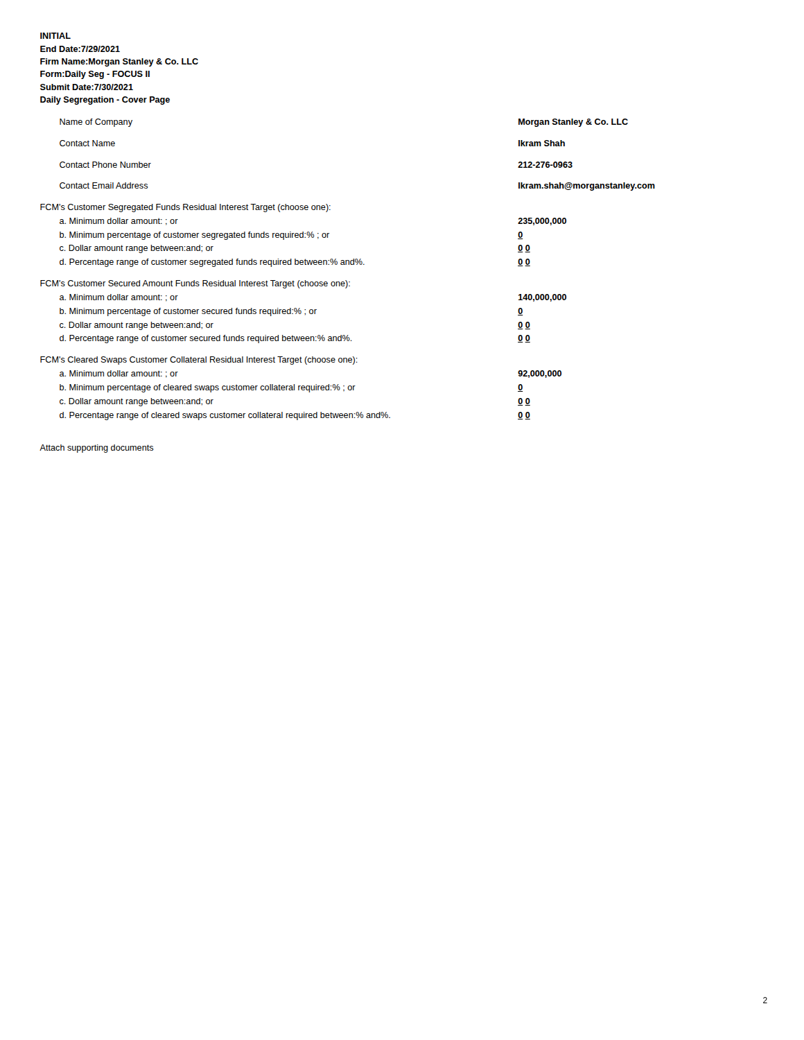INITIAL
End Date:7/29/2021
Firm Name:Morgan Stanley & Co. LLC
Form:Daily Seg - FOCUS II
Submit Date:7/30/2021
Daily Segregation - Cover Page
| Name of Company | Morgan Stanley & Co. LLC |
| Contact Name | Ikram Shah |
| Contact Phone Number | 212-276-0963 |
| Contact Email Address | Ikram.shah@morganstanley.com |
| FCM's Customer Segregated Funds Residual Interest Target (choose one): | |
| a. Minimum dollar amount: ; or | 235,000,000 |
| b. Minimum percentage of customer segregated funds required:% ; or | 0 |
| c. Dollar amount range between:and; or | 0 0 |
| d. Percentage range of customer segregated funds required between:% and%. | 0 0 |
| FCM's Customer Secured Amount Funds Residual Interest Target (choose one): | |
| a. Minimum dollar amount: ; or | 140,000,000 |
| b. Minimum percentage of customer secured funds required:% ; or | 0 |
| c. Dollar amount range between:and; or | 0 0 |
| d. Percentage range of customer secured funds required between:% and%. | 0 0 |
| FCM's Cleared Swaps Customer Collateral Residual Interest Target (choose one): | |
| a. Minimum dollar amount: ; or | 92,000,000 |
| b. Minimum percentage of cleared swaps customer collateral required:% ; or | 0 |
| c. Dollar amount range between:and; or | 0 0 |
| d. Percentage range of cleared swaps customer collateral required between:% and%. | 0 0 |
Attach supporting documents
2